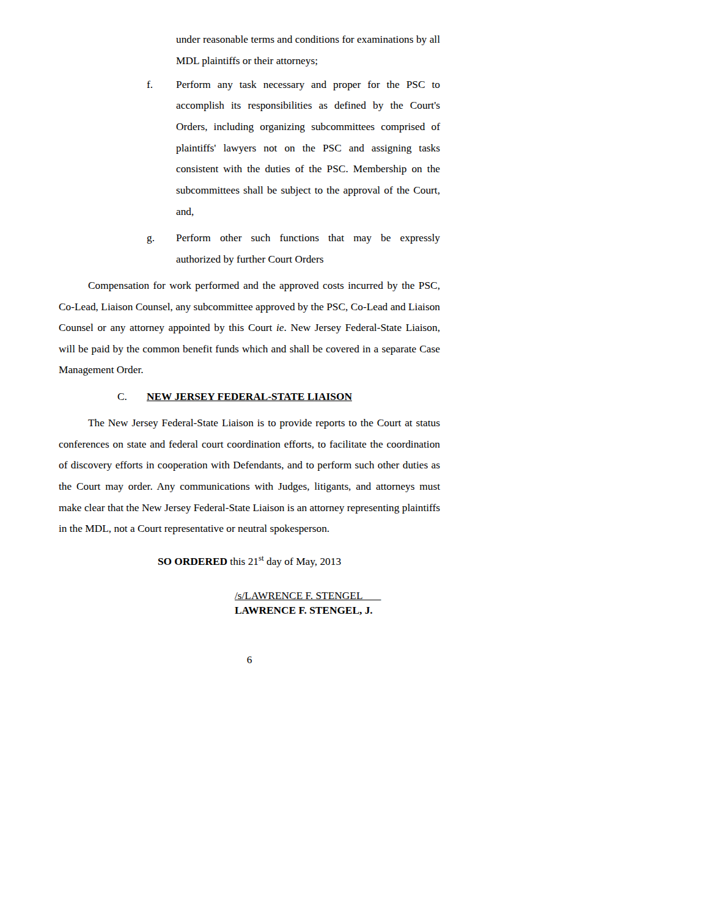under reasonable terms and conditions for examinations by all MDL plaintiffs or their attorneys;
f.
Perform any task necessary and proper for the PSC to accomplish its responsibilities as defined by the Court's Orders, including organizing subcommittees comprised of plaintiffs' lawyers not on the PSC and assigning tasks consistent with the duties of the PSC. Membership on the subcommittees shall be subject to the approval of the Court, and,
g.
Perform other such functions that may be expressly authorized by further Court Orders
Compensation for work performed and the approved costs incurred by the PSC, Co-Lead, Liaison Counsel, any subcommittee approved by the PSC, Co-Lead and Liaison Counsel or any attorney appointed by this Court ie. New Jersey Federal-State Liaison, will be paid by the common benefit funds which and shall be covered in a separate Case Management Order.
C. NEW JERSEY FEDERAL-STATE LIAISON
The New Jersey Federal-State Liaison is to provide reports to the Court at status conferences on state and federal court coordination efforts, to facilitate the coordination of discovery efforts in cooperation with Defendants, and to perform such other duties as the Court may order. Any communications with Judges, litigants, and attorneys must make clear that the New Jersey Federal-State Liaison is an attorney representing plaintiffs in the MDL, not a Court representative or neutral spokesperson.
SO ORDERED this 21st day of May, 2013
/s/LAWRENCE F. STENGEL ___
LAWRENCE F. STENGEL, J.
6